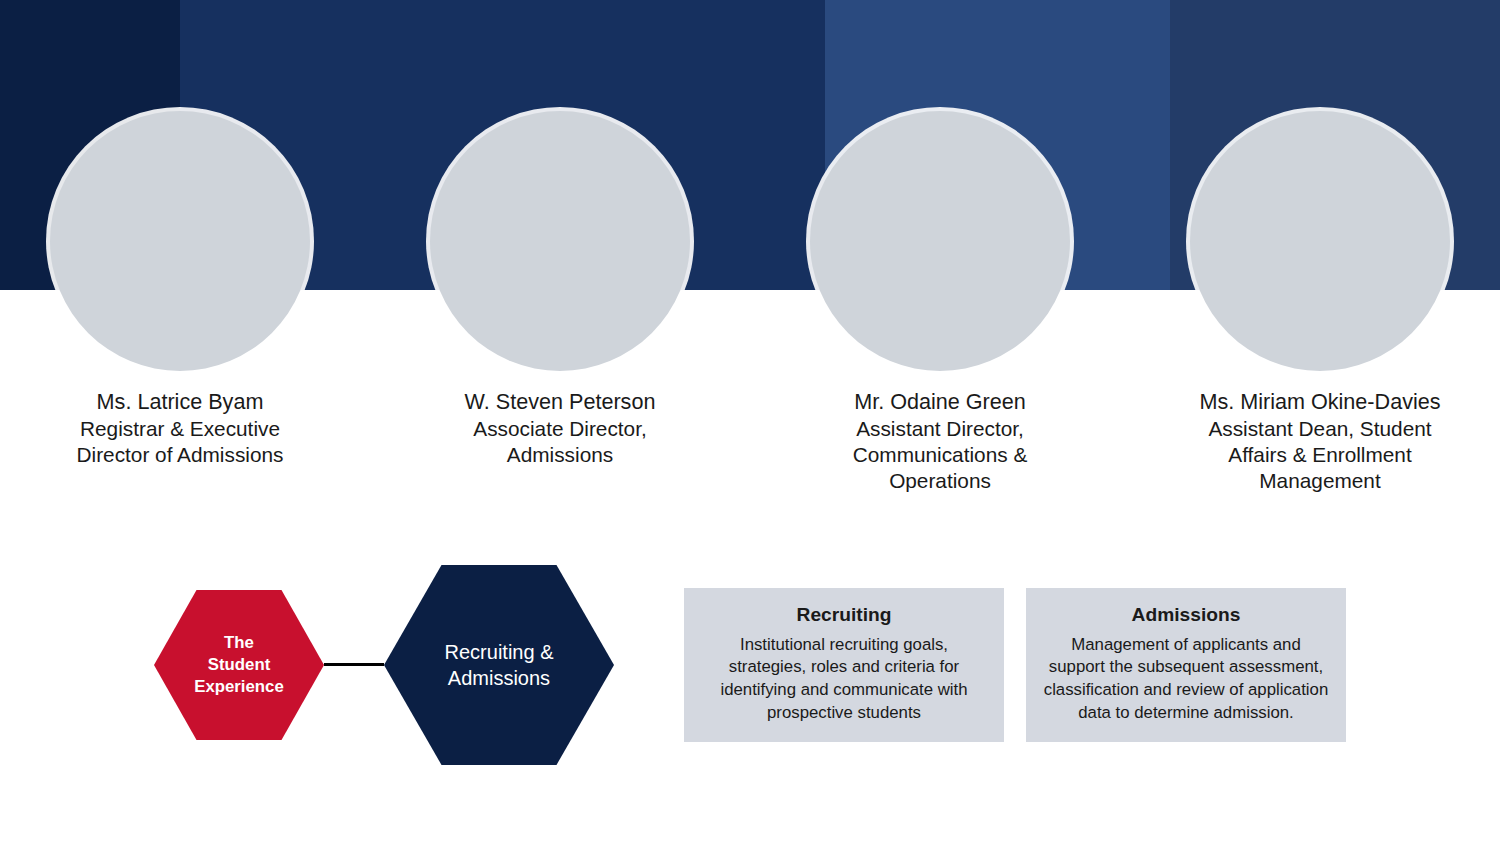Ms. Latrice Byam
Registrar & Executive Director of Admissions
W. Steven Peterson
Associate Director, Admissions
Mr. Odaine Green
Assistant Director, Communications & Operations
Ms. Miriam Okine-Davies
Assistant Dean, Student Affairs & Enrollment Management
The
Student
Experience
Recruiting &
Admissions
Recruiting
Institutional recruiting goals, strategies, roles and criteria for identifying and communicate with prospective students
Admissions
Management of applicants and support the subsequent assessment, classification and review of application data to determine admission.